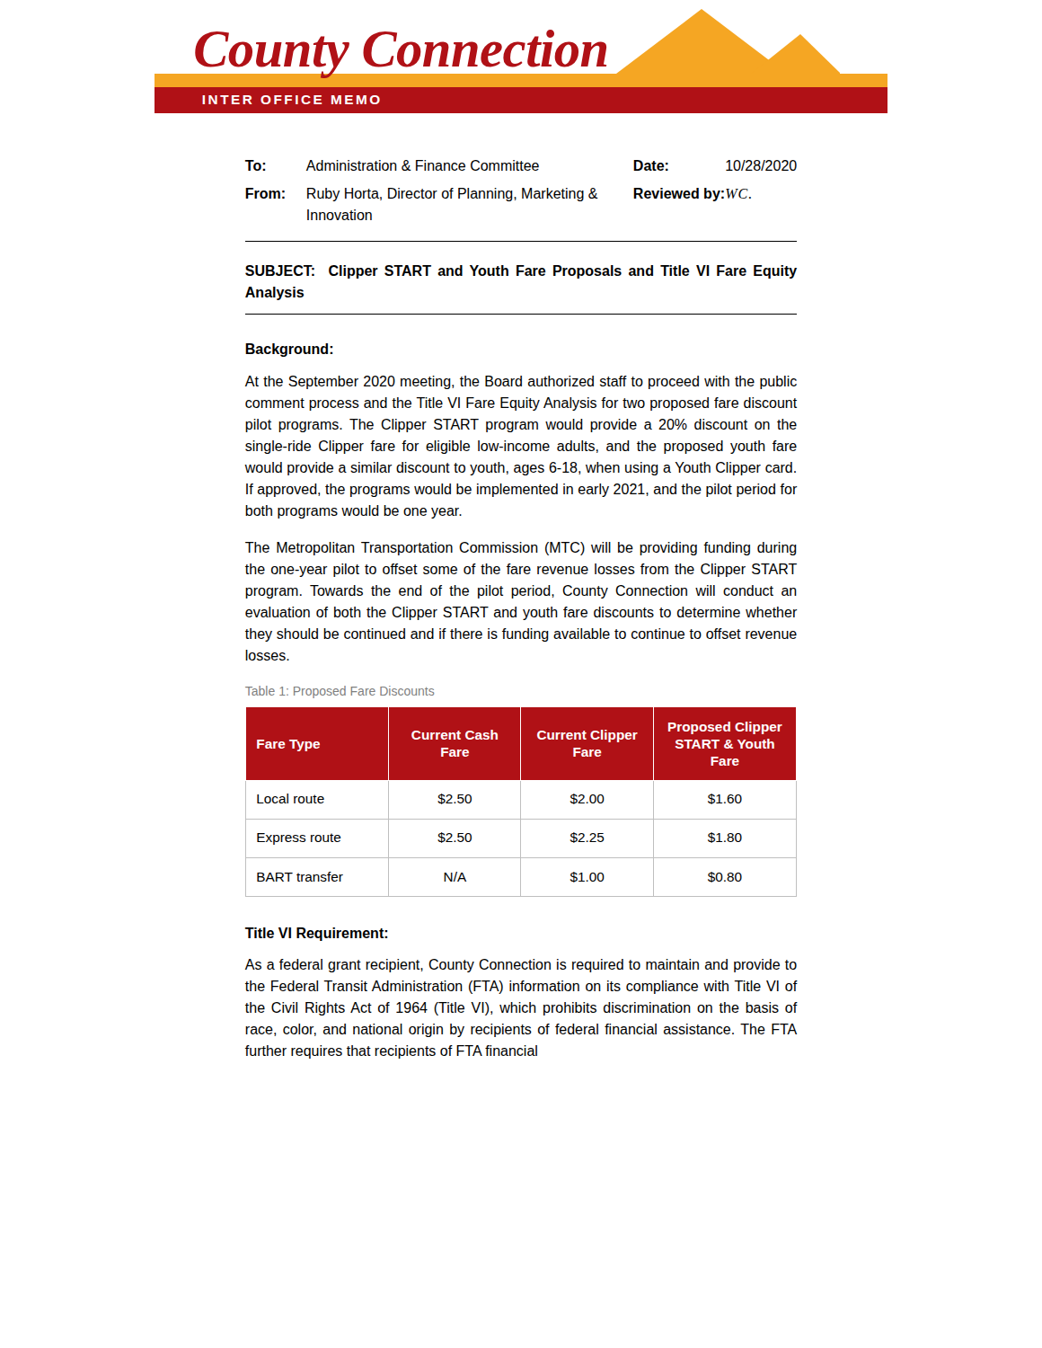County Connection
INTER OFFICE MEMO
| To: | Administration & Finance Committee | Date: | 10/28/2020 |
| From: | Ruby Horta, Director of Planning, Marketing & Innovation | Reviewed by: | WC. |
SUBJECT: Clipper START and Youth Fare Proposals and Title VI Fare Equity Analysis
Background:
At the September 2020 meeting, the Board authorized staff to proceed with the public comment process and the Title VI Fare Equity Analysis for two proposed fare discount pilot programs. The Clipper START program would provide a 20% discount on the single-ride Clipper fare for eligible low-income adults, and the proposed youth fare would provide a similar discount to youth, ages 6-18, when using a Youth Clipper card. If approved, the programs would be implemented in early 2021, and the pilot period for both programs would be one year.
The Metropolitan Transportation Commission (MTC) will be providing funding during the one-year pilot to offset some of the fare revenue losses from the Clipper START program. Towards the end of the pilot period, County Connection will conduct an evaluation of both the Clipper START and youth fare discounts to determine whether they should be continued and if there is funding available to continue to offset revenue losses.
Table 1: Proposed Fare Discounts
| Fare Type | Current Cash Fare | Current Clipper Fare | Proposed Clipper START & Youth Fare |
| --- | --- | --- | --- |
| Local route | $2.50 | $2.00 | $1.60 |
| Express route | $2.50 | $2.25 | $1.80 |
| BART transfer | N/A | $1.00 | $0.80 |
Title VI Requirement:
As a federal grant recipient, County Connection is required to maintain and provide to the Federal Transit Administration (FTA) information on its compliance with Title VI of the Civil Rights Act of 1964 (Title VI), which prohibits discrimination on the basis of race, color, and national origin by recipients of federal financial assistance. The FTA further requires that recipients of FTA financial